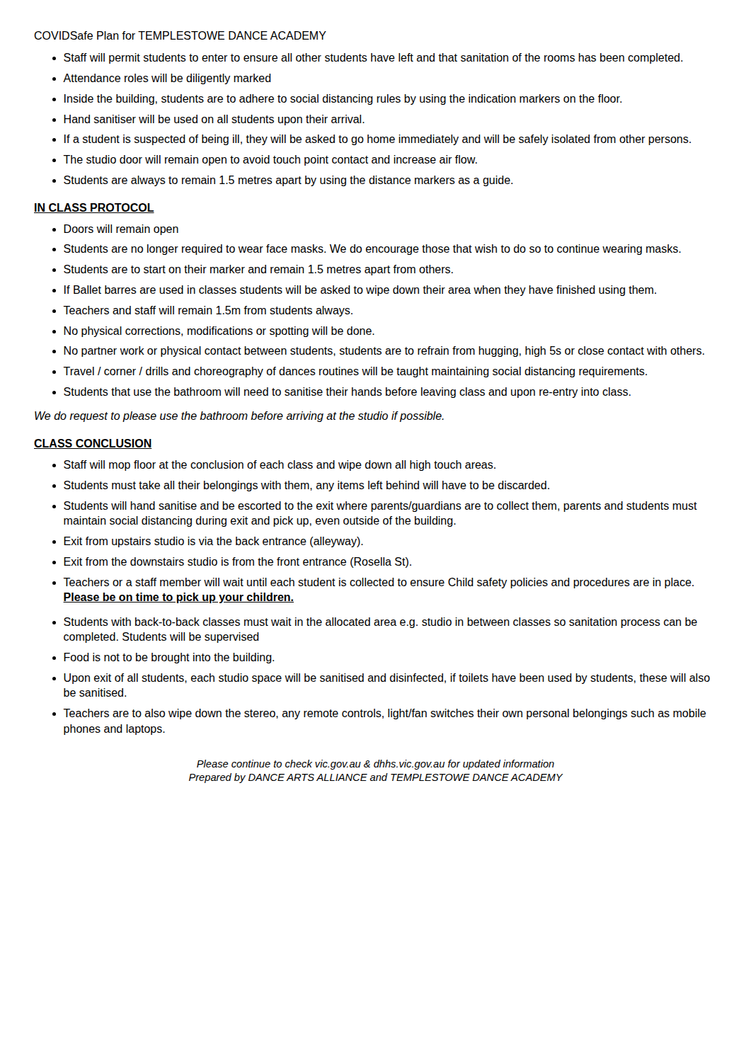COVIDSafe Plan for TEMPLESTOWE DANCE ACADEMY
Staff will permit students to enter to ensure all other students have left and that sanitation of the rooms has been completed.
Attendance roles will be diligently marked
Inside the building, students are to adhere to social distancing rules by using the indication markers on the floor.
Hand sanitiser will be used on all students upon their arrival.
If a student is suspected of being ill, they will be asked to go home immediately and will be safely isolated from other persons.
The studio door will remain open to avoid touch point contact and increase air flow.
Students are always to remain 1.5 metres apart by using the distance markers as a guide.
IN CLASS PROTOCOL
Doors will remain open
Students are no longer required to wear face masks. We do encourage those that wish to do so to continue wearing masks.
Students are to start on their marker and remain 1.5 metres apart from others.
If Ballet barres are used in classes students will be asked to wipe down their area when they have finished using them.
Teachers and staff will remain 1.5m from students always.
No physical corrections, modifications or spotting will be done.
No partner work or physical contact between students, students are to refrain from hugging, high 5s or close contact with others.
Travel / corner / drills and choreography of dances routines will be taught maintaining social distancing requirements.
Students that use the bathroom will need to sanitise their hands before leaving class and upon re-entry into class.
We do request to please use the bathroom before arriving at the studio if possible.
CLASS CONCLUSION
Staff will mop floor at the conclusion of each class and wipe down all high touch areas.
Students must take all their belongings with them, any items left behind will have to be discarded.
Students will hand sanitise and be escorted to the exit where parents/guardians are to collect them, parents and students must maintain social distancing during exit and pick up, even outside of the building.
Exit from upstairs studio is via the back entrance (alleyway).
Exit from the downstairs studio is from the front entrance (Rosella St).
Teachers or a staff member will wait until each student is collected to ensure Child safety policies and procedures are in place.
Please be on time to pick up your children.
Students with back-to-back classes must wait in the allocated area e.g. studio in between classes so sanitation process can be completed. Students will be supervised
Food is not to be brought into the building.
Upon exit of all students, each studio space will be sanitised and disinfected, if toilets have been used by students, these will also be sanitised.
Teachers are to also wipe down the stereo, any remote controls, light/fan switches their own personal belongings such as mobile phones and laptops.
Please continue to check vic.gov.au & dhhs.vic.gov.au for updated information
Prepared by DANCE ARTS ALLIANCE and TEMPLESTOWE DANCE ACADEMY